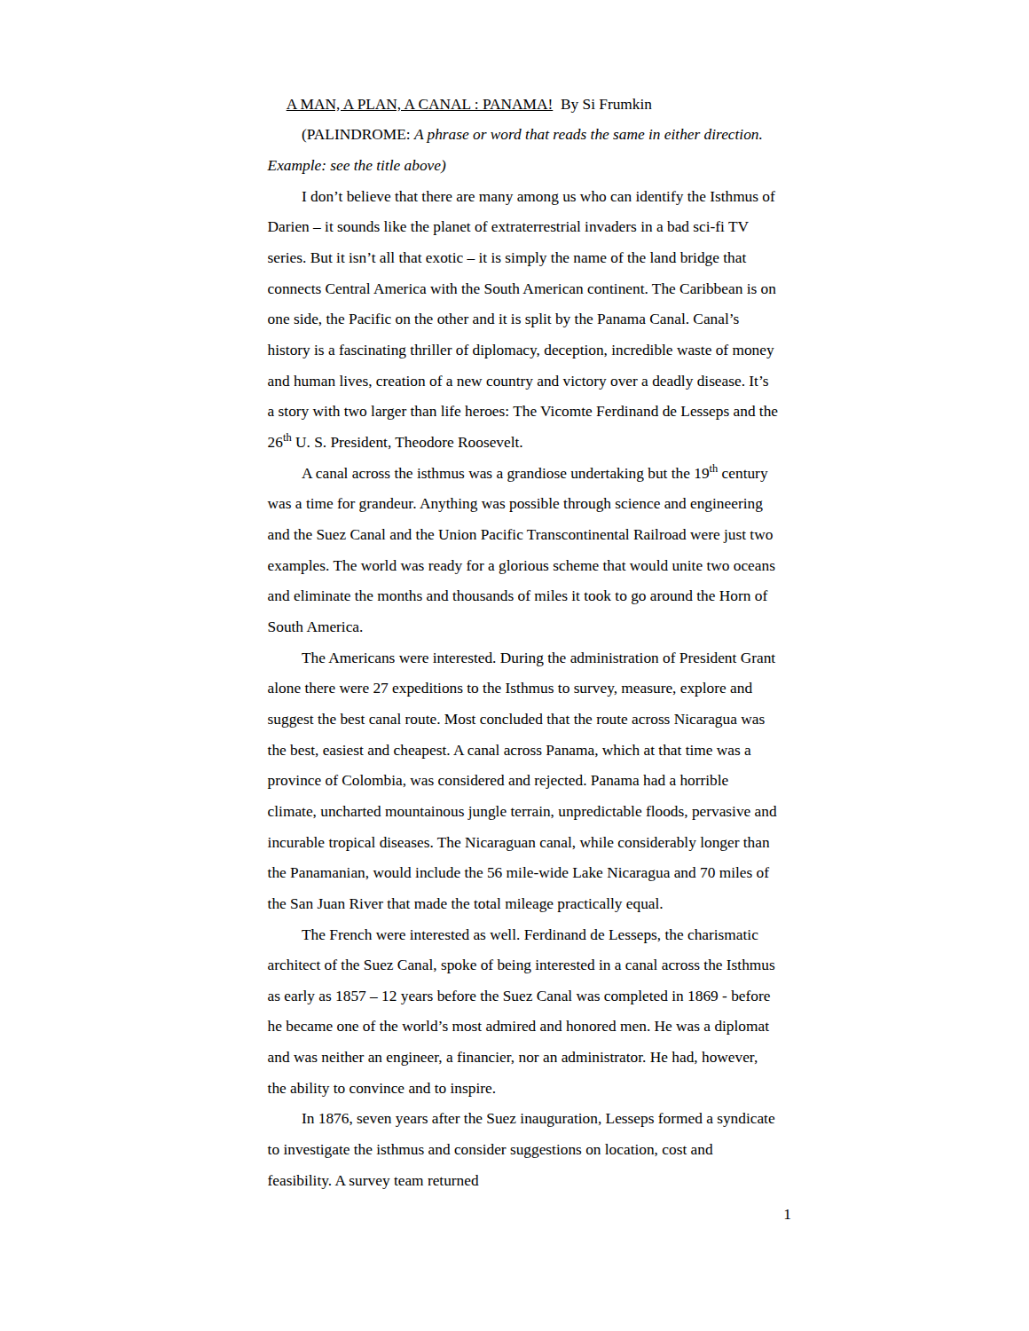A MAN, A PLAN, A CANAL : PANAMA! By Si Frumkin
(PALINDROME: A phrase or word that reads the same in either direction. Example: see the title above)
I don’t believe that there are many among us who can identify the Isthmus of Darien – it sounds like the planet of extraterrestrial invaders in a bad sci-fi TV series. But it isn’t all that exotic – it is simply the name of the land bridge that connects Central America with the South American continent. The Caribbean is on one side, the Pacific on the other and it is split by the Panama Canal. Canal’s history is a fascinating thriller of diplomacy, deception, incredible waste of money and human lives, creation of a new country and victory over a deadly disease. It’s a story with two larger than life heroes: The Vicomte Ferdinand de Lesseps and the 26th U. S. President, Theodore Roosevelt.
A canal across the isthmus was a grandiose undertaking but the 19th century was a time for grandeur. Anything was possible through science and engineering and the Suez Canal and the Union Pacific Transcontinental Railroad were just two examples. The world was ready for a glorious scheme that would unite two oceans and eliminate the months and thousands of miles it took to go around the Horn of South America.
The Americans were interested. During the administration of President Grant alone there were 27 expeditions to the Isthmus to survey, measure, explore and suggest the best canal route. Most concluded that the route across Nicaragua was the best, easiest and cheapest. A canal across Panama, which at that time was a province of Colombia, was considered and rejected. Panama had a horrible climate, uncharted mountainous jungle terrain, unpredictable floods, pervasive and incurable tropical diseases. The Nicaraguan canal, while considerably longer than the Panamanian, would include the 56 mile-wide Lake Nicaragua and 70 miles of the San Juan River that made the total mileage practically equal.
The French were interested as well. Ferdinand de Lesseps, the charismatic architect of the Suez Canal, spoke of being interested in a canal across the Isthmus as early as 1857 – 12 years before the Suez Canal was completed in 1869 - before he became one of the world’s most admired and honored men. He was a diplomat and was neither an engineer, a financier, nor an administrator. He had, however, the ability to convince and to inspire.
In 1876, seven years after the Suez inauguration, Lesseps formed a syndicate to investigate the isthmus and consider suggestions on location, cost and feasibility. A survey team returned
1